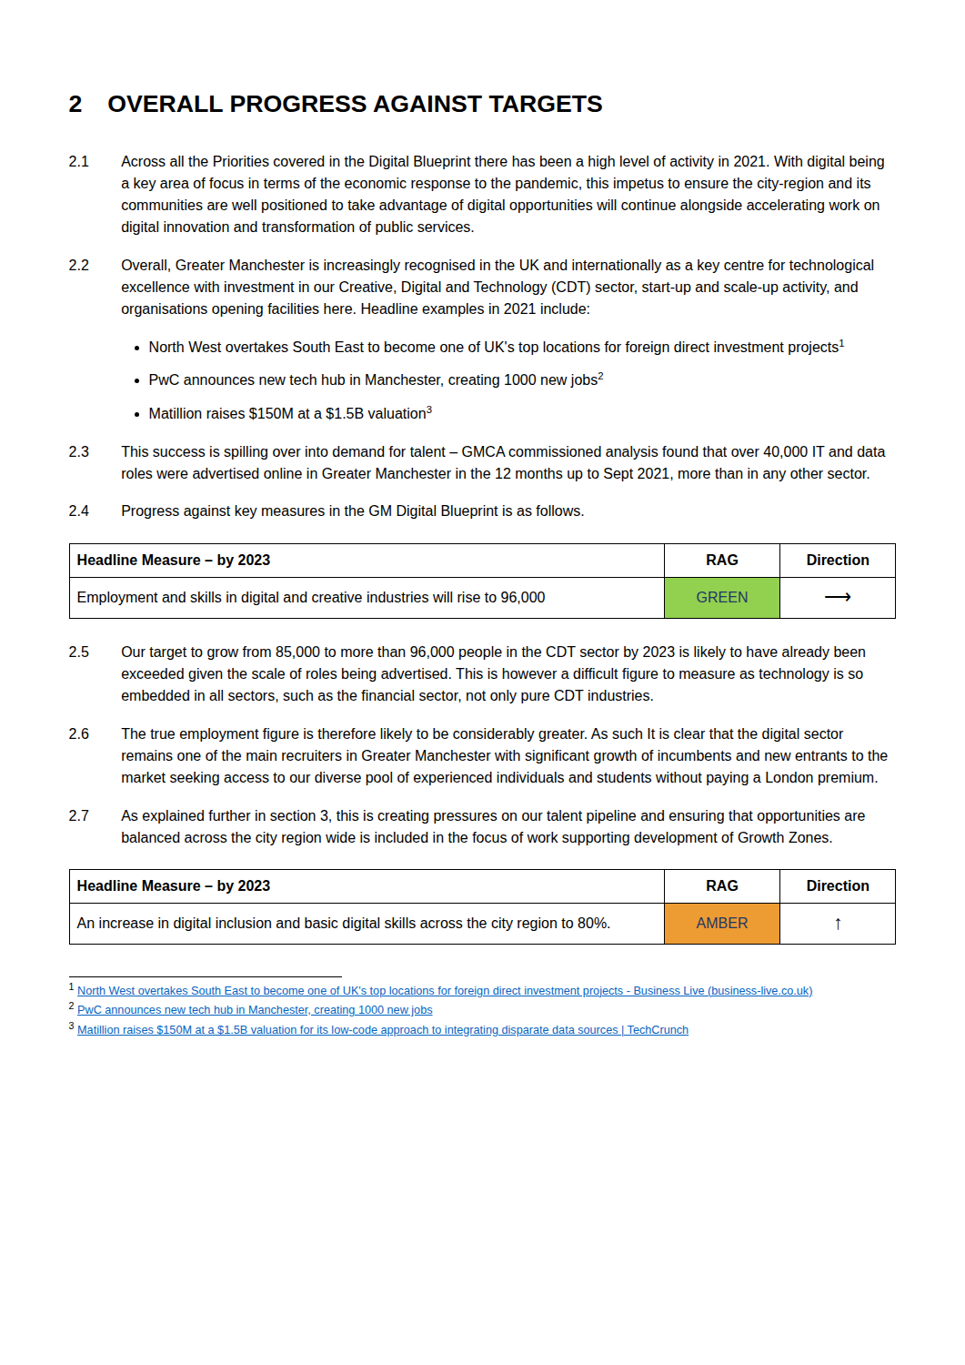2 OVERALL PROGRESS AGAINST TARGETS
2.1
Across all the Priorities covered in the Digital Blueprint there has been a high level of activity in 2021. With digital being a key area of focus in terms of the economic response to the pandemic, this impetus to ensure the city-region and its communities are well positioned to take advantage of digital opportunities will continue alongside accelerating work on digital innovation and transformation of public services.
2.2
Overall, Greater Manchester is increasingly recognised in the UK and internationally as a key centre for technological excellence with investment in our Creative, Digital and Technology (CDT) sector, start-up and scale-up activity, and organisations opening facilities here. Headline examples in 2021 include:
North West overtakes South East to become one of UK's top locations for foreign direct investment projects1
PwC announces new tech hub in Manchester, creating 1000 new jobs2
Matillion raises $150M at a $1.5B valuation3
2.3
This success is spilling over into demand for talent – GMCA commissioned analysis found that over 40,000 IT and data roles were advertised online in Greater Manchester in the 12 months up to Sept 2021, more than in any other sector.
2.4
Progress against key measures in the GM Digital Blueprint is as follows.
| Headline Measure – by 2023 | RAG | Direction |
| --- | --- | --- |
| Employment and skills in digital and creative industries will rise to 96,000 | GREEN | ⟶ |
2.5
Our target to grow from 85,000 to more than 96,000 people in the CDT sector by 2023 is likely to have already been exceeded given the scale of roles being advertised. This is however a difficult figure to measure as technology is so embedded in all sectors, such as the financial sector, not only pure CDT industries.
2.6
The true employment figure is therefore likely to be considerably greater. As such It is clear that the digital sector remains one of the main recruiters in Greater Manchester with significant growth of incumbents and new entrants to the market seeking access to our diverse pool of experienced individuals and students without paying a London premium.
2.7
As explained further in section 3, this is creating pressures on our talent pipeline and ensuring that opportunities are balanced across the city region wide is included in the focus of work supporting development of Growth Zones.
| Headline Measure – by 2023 | RAG | Direction |
| --- | --- | --- |
| An increase in digital inclusion and basic digital skills across the city region to 80%. | AMBER | ↑ |
1 North West overtakes South East to become one of UK's top locations for foreign direct investment projects - Business Live (business-live.co.uk)
2 PwC announces new tech hub in Manchester, creating 1000 new jobs
3 Matillion raises $150M at a $1.5B valuation for its low-code approach to integrating disparate data sources | TechCrunch